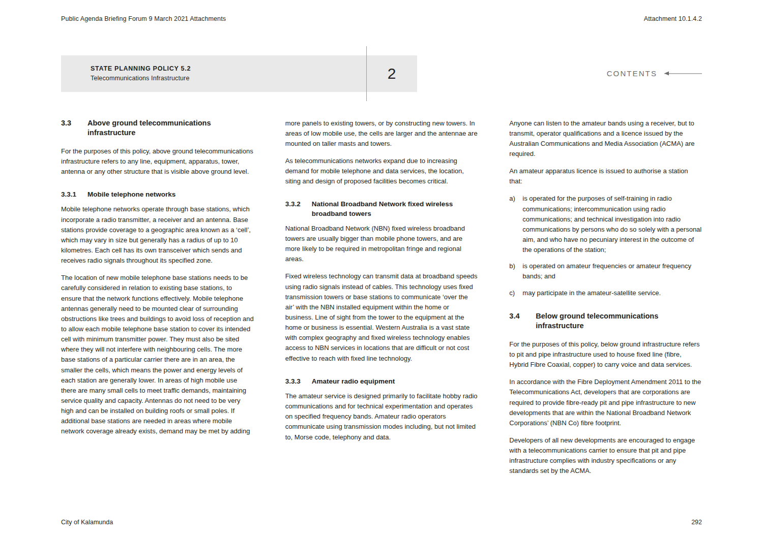Public Agenda Briefing Forum 9 March 2021 Attachments
Attachment 10.1.4.2
State Planning Policy 5.2
Telecommunications Infrastructure
2
Contents
3.3 Above ground telecommunications infrastructure
For the purposes of this policy, above ground telecommunications infrastructure refers to any line, equipment, apparatus, tower, antenna or any other structure that is visible above ground level.
3.3.1 Mobile telephone networks
Mobile telephone networks operate through base stations, which incorporate a radio transmitter, a receiver and an antenna. Base stations provide coverage to a geographic area known as a ‘cell’, which may vary in size but generally has a radius of up to 10 kilometres. Each cell has its own transceiver which sends and receives radio signals throughout its specified zone.
The location of new mobile telephone base stations needs to be carefully considered in relation to existing base stations, to ensure that the network functions effectively. Mobile telephone antennas generally need to be mounted clear of surrounding obstructions like trees and buildings to avoid loss of reception and to allow each mobile telephone base station to cover its intended cell with minimum transmitter power. They must also be sited where they will not interfere with neighbouring cells. The more base stations of a particular carrier there are in an area, the smaller the cells, which means the power and energy levels of each station are generally lower. In areas of high mobile use there are many small cells to meet traffic demands, maintaining service quality and capacity. Antennas do not need to be very high and can be installed on building roofs or small poles. If additional base stations are needed in areas where mobile network coverage already exists, demand may be met by adding
more panels to existing towers, or by constructing new towers. In areas of low mobile use, the cells are larger and the antennae are mounted on taller masts and towers.
As telecommunications networks expand due to increasing demand for mobile telephone and data services, the location, siting and design of proposed facilities becomes critical.
3.3.2 National Broadband Network fixed wireless broadband towers
National Broadband Network (NBN) fixed wireless broadband towers are usually bigger than mobile phone towers, and are more likely to be required in metropolitan fringe and regional areas.
Fixed wireless technology can transmit data at broadband speeds using radio signals instead of cables. This technology uses fixed transmission towers or base stations to communicate ‘over the air’ with the NBN installed equipment within the home or business. Line of sight from the tower to the equipment at the home or business is essential. Western Australia is a vast state with complex geography and fixed wireless technology enables access to NBN services in locations that are difficult or not cost effective to reach with fixed line technology.
3.3.3 Amateur radio equipment
The amateur service is designed primarily to facilitate hobby radio communications and for technical experimentation and operates on specified frequency bands. Amateur radio operators communicate using transmission modes including, but not limited to, Morse code, telephony and data.
Anyone can listen to the amateur bands using a receiver, but to transmit, operator qualifications and a licence issued by the Australian Communications and Media Association (ACMA) are required.
An amateur apparatus licence is issued to authorise a station that:
a) is operated for the purposes of self-training in radio communications; intercommunication using radio communications; and technical investigation into radio communications by persons who do so solely with a personal aim, and who have no pecuniary interest in the outcome of the operations of the station;
b) is operated on amateur frequencies or amateur frequency bands; and
c) may participate in the amateur-satellite service.
3.4 Below ground telecommunications infrastructure
For the purposes of this policy, below ground infrastructure refers to pit and pipe infrastructure used to house fixed line (fibre, Hybrid Fibre Coaxial, copper) to carry voice and data services.
In accordance with the Fibre Deployment Amendment 2011 to the Telecommunications Act, developers that are corporations are required to provide fibre-ready pit and pipe infrastructure to new developments that are within the National Broadband Network Corporations’ (NBN Co) fibre footprint.
Developers of all new developments are encouraged to engage with a telecommunications carrier to ensure that pit and pipe infrastructure complies with industry specifications or any standards set by the ACMA.
City of Kalamunda
292